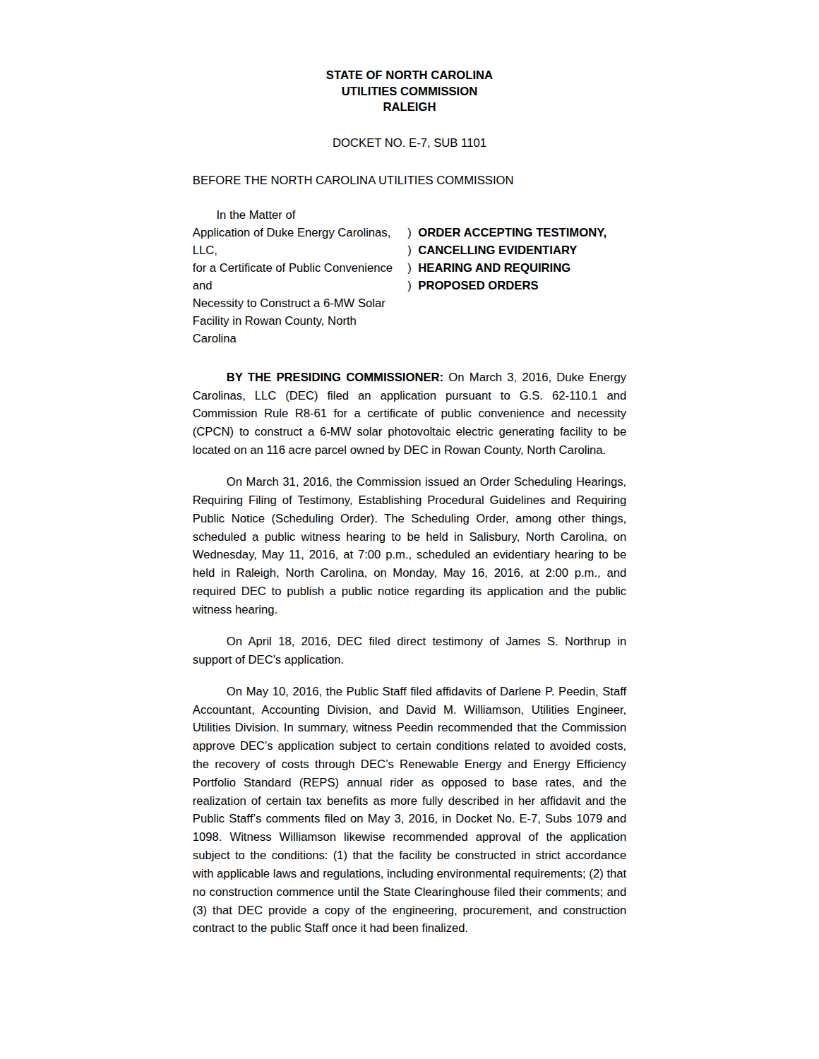STATE OF NORTH CAROLINA
UTILITIES COMMISSION
RALEIGH
DOCKET NO. E-7, SUB 1101
BEFORE THE NORTH CAROLINA UTILITIES COMMISSION
| In the Matter of Application of Duke Energy Carolinas, LLC, for a Certificate of Public Convenience and Necessity to Construct a 6-MW Solar Facility in Rowan County, North Carolina | ) ) ) ) | ORDER ACCEPTING TESTIMONY, CANCELLING EVIDENTIARY HEARING AND REQUIRING PROPOSED ORDERS |
BY THE PRESIDING COMMISSIONER: On March 3, 2016, Duke Energy Carolinas, LLC (DEC) filed an application pursuant to G.S. 62-110.1 and Commission Rule R8-61 for a certificate of public convenience and necessity (CPCN) to construct a 6-MW solar photovoltaic electric generating facility to be located on an 116 acre parcel owned by DEC in Rowan County, North Carolina.
On March 31, 2016, the Commission issued an Order Scheduling Hearings, Requiring Filing of Testimony, Establishing Procedural Guidelines and Requiring Public Notice (Scheduling Order). The Scheduling Order, among other things, scheduled a public witness hearing to be held in Salisbury, North Carolina, on Wednesday, May 11, 2016, at 7:00 p.m., scheduled an evidentiary hearing to be held in Raleigh, North Carolina, on Monday, May 16, 2016, at 2:00 p.m., and required DEC to publish a public notice regarding its application and the public witness hearing.
On April 18, 2016, DEC filed direct testimony of James S. Northrup in support of DEC's application.
On May 10, 2016, the Public Staff filed affidavits of Darlene P. Peedin, Staff Accountant, Accounting Division, and David M. Williamson, Utilities Engineer, Utilities Division. In summary, witness Peedin recommended that the Commission approve DEC's application subject to certain conditions related to avoided costs, the recovery of costs through DEC’s Renewable Energy and Energy Efficiency Portfolio Standard (REPS) annual rider as opposed to base rates, and the realization of certain tax benefits as more fully described in her affidavit and the Public Staff’s comments filed on May 3, 2016, in Docket No. E-7, Subs 1079 and 1098. Witness Williamson likewise recommended approval of the application subject to the conditions: (1) that the facility be constructed in strict accordance with applicable laws and regulations, including environmental requirements; (2) that no construction commence until the State Clearinghouse filed their comments; and (3) that DEC provide a copy of the engineering, procurement, and construction contract to the public Staff once it had been finalized.